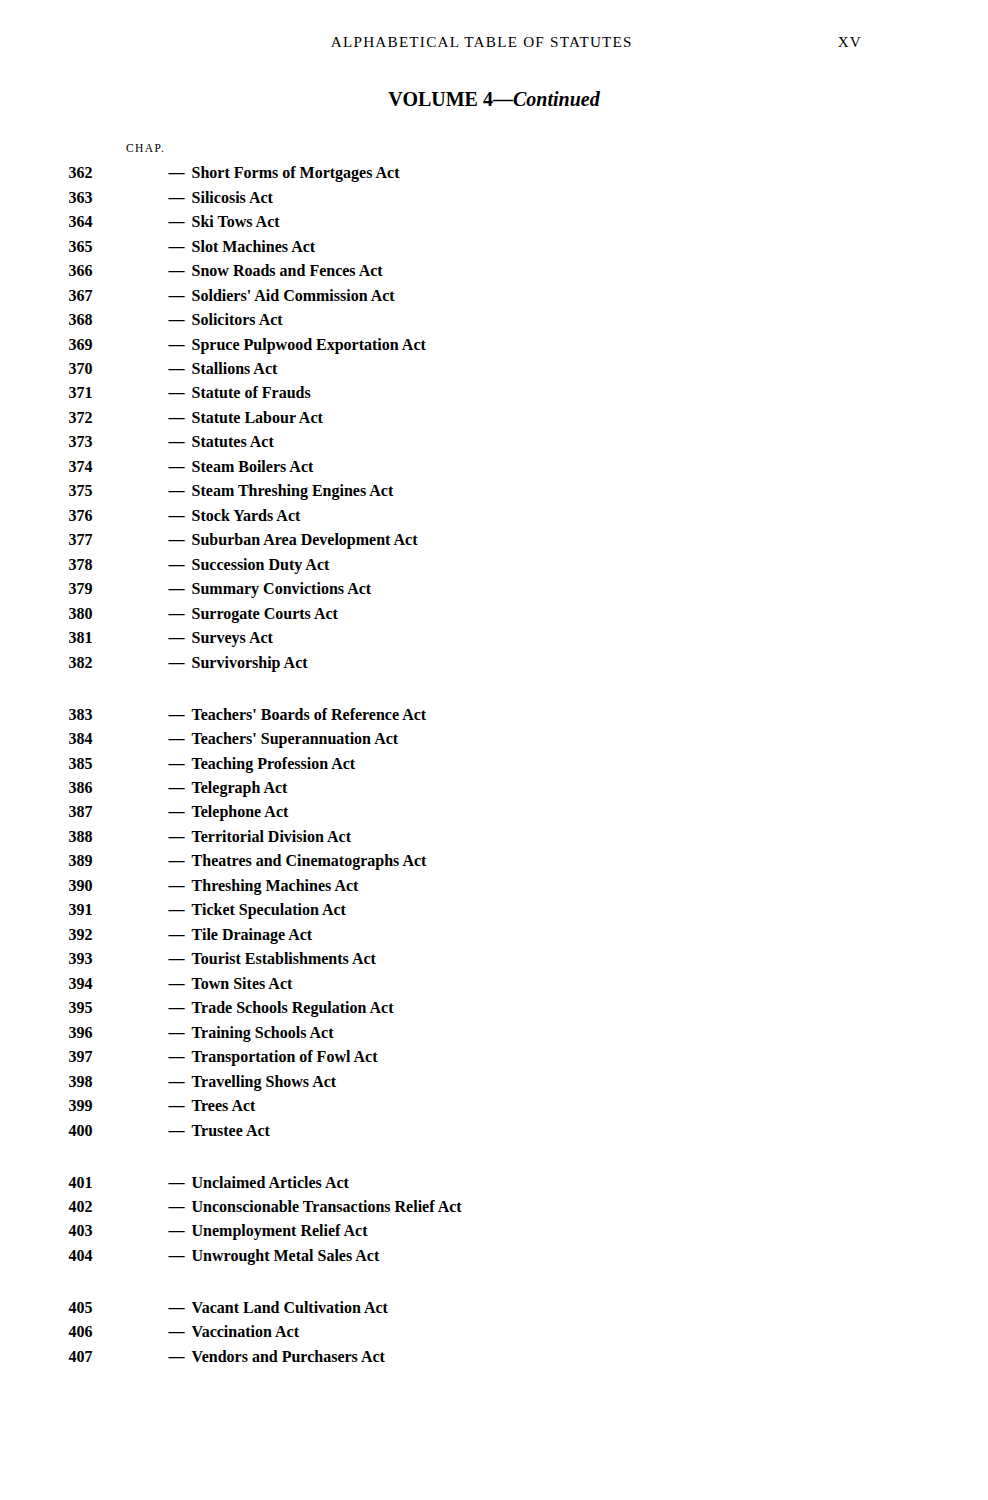ALPHABETICAL TABLE OF STATUTES XV
VOLUME 4—Continued
CHAP.
362—Short Forms of Mortgages Act
363—Silicosis Act
364—Ski Tows Act
365—Slot Machines Act
366—Snow Roads and Fences Act
367—Soldiers' Aid Commission Act
368—Solicitors Act
369—Spruce Pulpwood Exportation Act
370—Stallions Act
371—Statute of Frauds
372—Statute Labour Act
373—Statutes Act
374—Steam Boilers Act
375—Steam Threshing Engines Act
376—Stock Yards Act
377—Suburban Area Development Act
378—Succession Duty Act
379—Summary Convictions Act
380—Surrogate Courts Act
381—Surveys Act
382—Survivorship Act
383—Teachers' Boards of Reference Act
384—Teachers' Superannuation Act
385—Teaching Profession Act
386—Telegraph Act
387—Telephone Act
388—Territorial Division Act
389—Theatres and Cinematographs Act
390—Threshing Machines Act
391—Ticket Speculation Act
392—Tile Drainage Act
393—Tourist Establishments Act
394—Town Sites Act
395—Trade Schools Regulation Act
396—Training Schools Act
397—Transportation of Fowl Act
398—Travelling Shows Act
399—Trees Act
400—Trustee Act
401—Unclaimed Articles Act
402—Unconscionable Transactions Relief Act
403—Unemployment Relief Act
404—Unwrought Metal Sales Act
405—Vacant Land Cultivation Act
406—Vaccination Act
407—Vendors and Purchasers Act